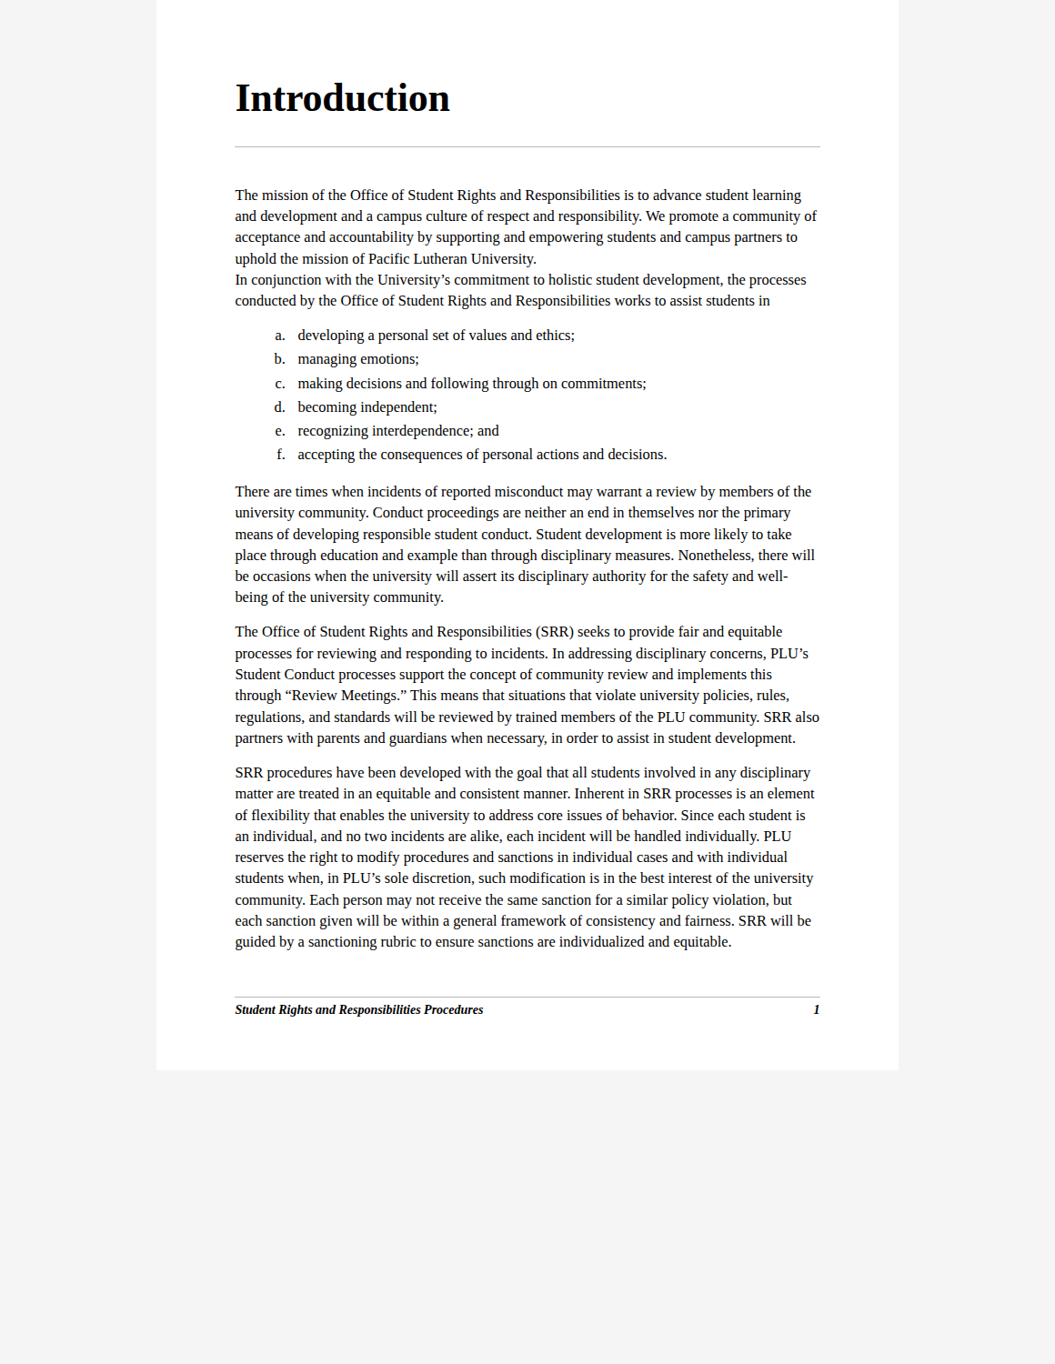Introduction
The mission of the Office of Student Rights and Responsibilities is to advance student learning and development and a campus culture of respect and responsibility. We promote a community of acceptance and accountability by supporting and empowering students and campus partners to uphold the mission of Pacific Lutheran University.
In conjunction with the University’s commitment to holistic student development, the processes conducted by the Office of Student Rights and Responsibilities works to assist students in
developing a personal set of values and ethics;
managing emotions;
making decisions and following through on commitments;
becoming independent;
recognizing interdependence; and
accepting the consequences of personal actions and decisions.
There are times when incidents of reported misconduct may warrant a review by members of the university community. Conduct proceedings are neither an end in themselves nor the primary means of developing responsible student conduct. Student development is more likely to take place through education and example than through disciplinary measures. Nonetheless, there will be occasions when the university will assert its disciplinary authority for the safety and well-being of the university community.
The Office of Student Rights and Responsibilities (SRR) seeks to provide fair and equitable processes for reviewing and responding to incidents. In addressing disciplinary concerns, PLU’s Student Conduct processes support the concept of community review and implements this through “Review Meetings.” This means that situations that violate university policies, rules, regulations, and standards will be reviewed by trained members of the PLU community. SRR also partners with parents and guardians when necessary, in order to assist in student development.
SRR procedures have been developed with the goal that all students involved in any disciplinary matter are treated in an equitable and consistent manner. Inherent in SRR processes is an element of flexibility that enables the university to address core issues of behavior. Since each student is an individual, and no two incidents are alike, each incident will be handled individually. PLU reserves the right to modify procedures and sanctions in individual cases and with individual students when, in PLU’s sole discretion, such modification is in the best interest of the university community. Each person may not receive the same sanction for a similar policy violation, but each sanction given will be within a general framework of consistency and fairness. SRR will be guided by a sanctioning rubric to ensure sanctions are individualized and equitable.
Student Rights and Responsibilities Procedures 1